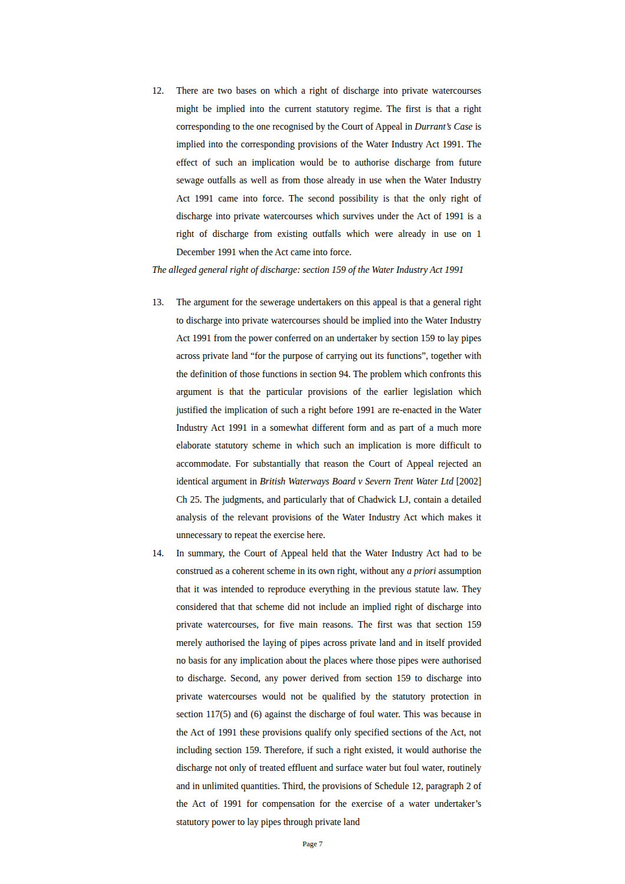12.
There are two bases on which a right of discharge into private watercourses might be implied into the current statutory regime. The first is that a right corresponding to the one recognised by the Court of Appeal in Durrant’s Case is implied into the corresponding provisions of the Water Industry Act 1991. The effect of such an implication would be to authorise discharge from future sewage outfalls as well as from those already in use when the Water Industry Act 1991 came into force. The second possibility is that the only right of discharge into private watercourses which survives under the Act of 1991 is a right of discharge from existing outfalls which were already in use on 1 December 1991 when the Act came into force.
The alleged general right of discharge: section 159 of the Water Industry Act 1991
13.
The argument for the sewerage undertakers on this appeal is that a general right to discharge into private watercourses should be implied into the Water Industry Act 1991 from the power conferred on an undertaker by section 159 to lay pipes across private land “for the purpose of carrying out its functions”, together with the definition of those functions in section 94. The problem which confronts this argument is that the particular provisions of the earlier legislation which justified the implication of such a right before 1991 are re-enacted in the Water Industry Act 1991 in a somewhat different form and as part of a much more elaborate statutory scheme in which such an implication is more difficult to accommodate. For substantially that reason the Court of Appeal rejected an identical argument in British Waterways Board v Severn Trent Water Ltd [2002] Ch 25. The judgments, and particularly that of Chadwick LJ, contain a detailed analysis of the relevant provisions of the Water Industry Act which makes it unnecessary to repeat the exercise here.
14.
In summary, the Court of Appeal held that the Water Industry Act had to be construed as a coherent scheme in its own right, without any a priori assumption that it was intended to reproduce everything in the previous statute law. They considered that that scheme did not include an implied right of discharge into private watercourses, for five main reasons. The first was that section 159 merely authorised the laying of pipes across private land and in itself provided no basis for any implication about the places where those pipes were authorised to discharge. Second, any power derived from section 159 to discharge into private watercourses would not be qualified by the statutory protection in section 117(5) and (6) against the discharge of foul water. This was because in the Act of 1991 these provisions qualify only specified sections of the Act, not including section 159. Therefore, if such a right existed, it would authorise the discharge not only of treated effluent and surface water but foul water, routinely and in unlimited quantities. Third, the provisions of Schedule 12, paragraph 2 of the Act of 1991 for compensation for the exercise of a water undertaker’s statutory power to lay pipes through private land
Page 7